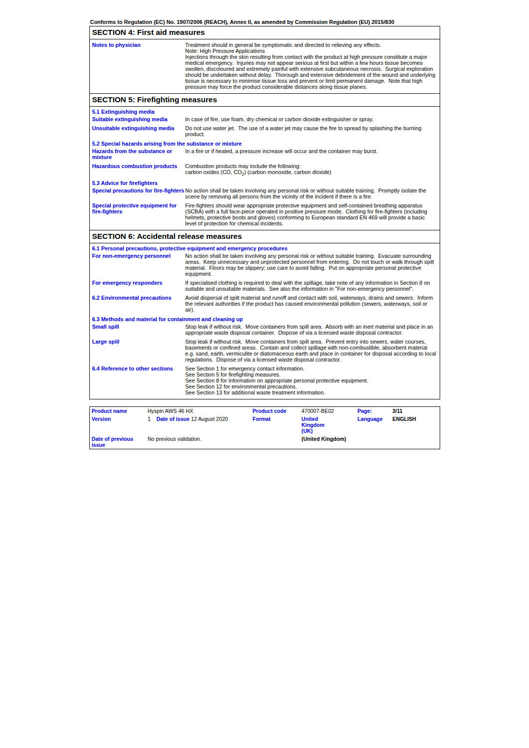Conforms to Regulation (EC) No. 1907/2006 (REACH), Annex II, as amended by Commission Regulation (EU) 2015/830
SECTION 4: First aid measures
| Notes to physician | Treatment should in general be symptomatic and directed to relieving any effects. Note: High Pressure Applications Injections through the skin resulting from contact with the product at high pressure constitute a major medical emergency. Injuries may not appear serious at first but within a few hours tissue becomes swollen, discoloured and extremely painful with extensive subcutaneous necrosis. Surgical exploration should be undertaken without delay. Thorough and extensive debridement of the wound and underlying tissue is necessary to minimise tissue loss and prevent or limit permanent damage. Note that high pressure may force the product considerable distances along tissue planes. |
SECTION 5: Firefighting measures
5.1 Extinguishing media
| Suitable extinguishing media | In case of fire, use foam, dry chemical or carbon dioxide extinguisher or spray. |
| Unsuitable extinguishing media | Do not use water jet. The use of a water jet may cause the fire to spread by splashing the burning product. |
5.2 Special hazards arising from the substance or mixture
| Hazards from the substance or mixture | In a fire or if heated, a pressure increase will occur and the container may burst. |
| Hazardous combustion products | Combustion products may include the following: carbon oxides (CO, CO 2 ) (carbon monoxide, carbon dioxide) |
5.3 Advice for firefighters
| Special precautions for fire-fighters | No action shall be taken involving any personal risk or without suitable training. Promptly isolate the scene by removing all persons from the vicinity of the incident if there is a fire. |
| Special protective equipment for fire-fighters | Fire-fighters should wear appropriate protective equipment and self-contained breathing apparatus (SCBA) with a full face-piece operated in positive pressure mode. Clothing for fire-fighters (including helmets, protective boots and gloves) conforming to European standard EN 469 will provide a basic level of protection for chemical incidents. |
SECTION 6: Accidental release measures
6.1 Personal precautions, protective equipment and emergency procedures
| For non-emergency personnel | No action shall be taken involving any personal risk or without suitable training. Evacuate surrounding areas. Keep unnecessary and unprotected personnel from entering. Do not touch or walk through spilt material. Floors may be slippery; use care to avoid falling. Put on appropriate personal protective equipment. |
| For emergency responders | If specialised clothing is required to deal with the spillage, take note of any information in Section 8 on suitable and unsuitable materials. See also the information in "For non-emergency personnel". |
| 6.2 Environmental precautions | Avoid dispersal of spilt material and runoff and contact with soil, waterways, drains and sewers. Inform the relevant authorities if the product has caused environmental pollution (sewers, waterways, soil or air). |
6.3 Methods and material for containment and cleaning up
| Small spill | Stop leak if without risk. Move containers from spill area. Absorb with an inert material and place in an appropriate waste disposal container. Dispose of via a licensed waste disposal contractor. |
| Large spill | Stop leak if without risk. Move containers from spill area. Prevent entry into sewers, water courses, basements or confined areas. Contain and collect spillage with non-combustible, absorbent material e.g. sand, earth, vermiculite or diatomaceous earth and place in container for disposal according to local regulations. Dispose of via a licensed waste disposal contractor. |
| 6.4 Reference to other sections | See Section 1 for emergency contact information. See Section 5 for firefighting measures. See Section 8 for information on appropriate personal protective equipment. See Section 12 for environmental precautions. See Section 13 for additional waste treatment information. |
| Product name | Hyspin AWS 46 HX | Product code | 470007-BE02 | Page: | 3/11 |
| Version | 1 Date of issue 12 August 2020 | Format | United Kingdom (UK) | Language | ENGLISH |
| Date of previous issue | No previous validation. | | (United Kingdom) | | |